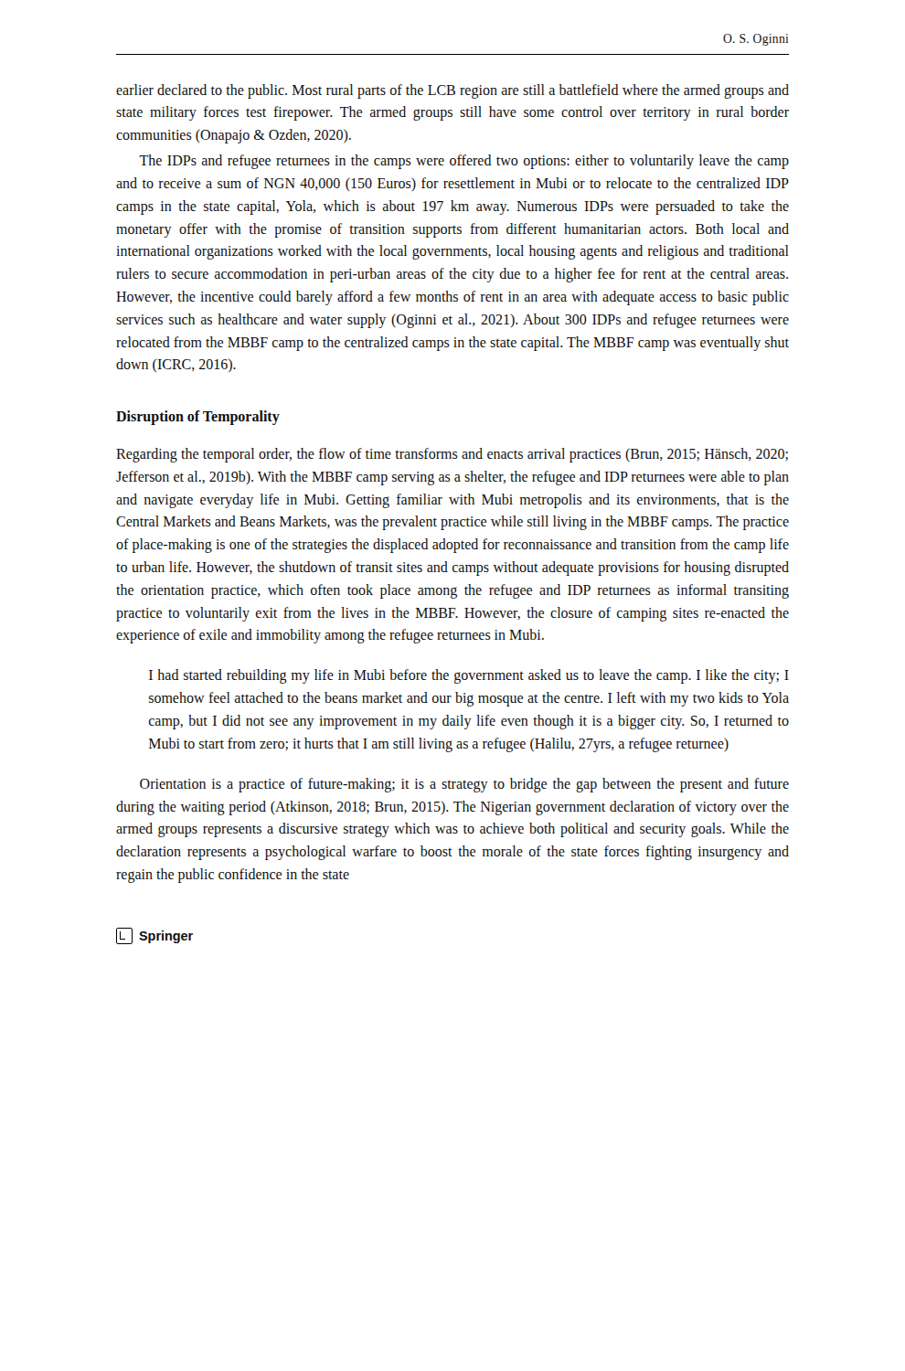O. S. Oginni
earlier declared to the public. Most rural parts of the LCB region are still a battlefield where the armed groups and state military forces test firepower. The armed groups still have some control over territory in rural border communities (Onapajo & Ozden, 2020).
The IDPs and refugee returnees in the camps were offered two options: either to voluntarily leave the camp and to receive a sum of NGN 40,000 (150 Euros) for resettlement in Mubi or to relocate to the centralized IDP camps in the state capital, Yola, which is about 197 km away. Numerous IDPs were persuaded to take the monetary offer with the promise of transition supports from different humanitarian actors. Both local and international organizations worked with the local governments, local housing agents and religious and traditional rulers to secure accommodation in peri-urban areas of the city due to a higher fee for rent at the central areas. However, the incentive could barely afford a few months of rent in an area with adequate access to basic public services such as healthcare and water supply (Oginni et al., 2021). About 300 IDPs and refugee returnees were relocated from the MBBF camp to the centralized camps in the state capital. The MBBF camp was eventually shut down (ICRC, 2016).
Disruption of Temporality
Regarding the temporal order, the flow of time transforms and enacts arrival practices (Brun, 2015; Hänsch, 2020; Jefferson et al., 2019b). With the MBBF camp serving as a shelter, the refugee and IDP returnees were able to plan and navigate everyday life in Mubi. Getting familiar with Mubi metropolis and its environments, that is the Central Markets and Beans Markets, was the prevalent practice while still living in the MBBF camps. The practice of place-making is one of the strategies the displaced adopted for reconnaissance and transition from the camp life to urban life. However, the shutdown of transit sites and camps without adequate provisions for housing disrupted the orientation practice, which often took place among the refugee and IDP returnees as informal transiting practice to voluntarily exit from the lives in the MBBF. However, the closure of camping sites re-enacted the experience of exile and immobility among the refugee returnees in Mubi.
I had started rebuilding my life in Mubi before the government asked us to leave the camp. I like the city; I somehow feel attached to the beans market and our big mosque at the centre. I left with my two kids to Yola camp, but I did not see any improvement in my daily life even though it is a bigger city. So, I returned to Mubi to start from zero; it hurts that I am still living as a refugee (Halilu, 27yrs, a refugee returnee)
Orientation is a practice of future-making; it is a strategy to bridge the gap between the present and future during the waiting period (Atkinson, 2018; Brun, 2015). The Nigerian government declaration of victory over the armed groups represents a discursive strategy which was to achieve both political and security goals. While the declaration represents a psychological warfare to boost the morale of the state forces fighting insurgency and regain the public confidence in the state
Springer